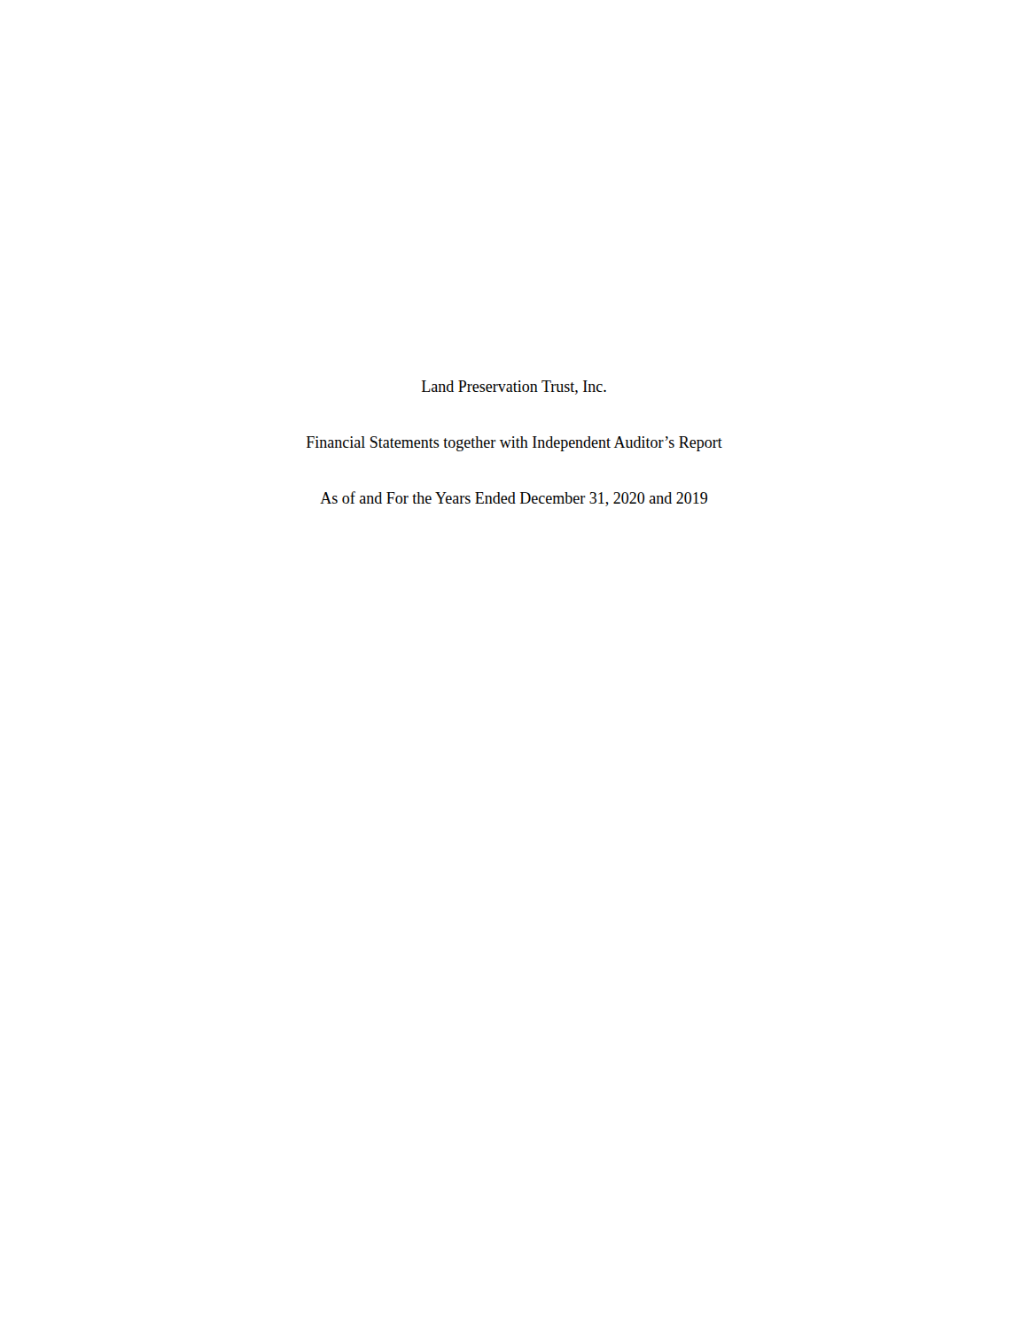Land Preservation Trust, Inc.
Financial Statements together with Independent Auditor’s Report
As of and For the Years Ended December 31, 2020 and 2019